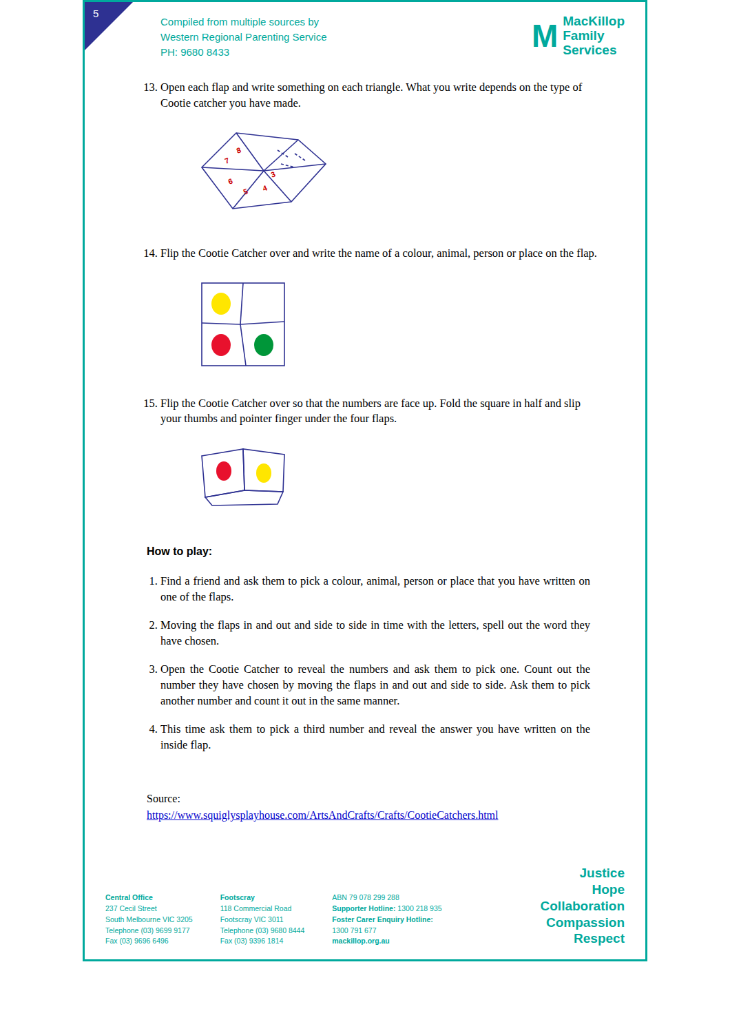5
Compiled from multiple sources by
Western Regional Parenting Service
PH: 9680 8433
M
MacKillop
Family
Services
Open each flap and write something on each triangle. What you write depends on the type of Cootie catcher you have made.
8 7 6 5 4 3
Flip the Cootie Catcher over and write the name of a colour, animal, person or place on the flap.
Flip the Cootie Catcher over so that the numbers are face up. Fold the square in half and slip your thumbs and pointer finger under the four flaps.
How to play:
Find a friend and ask them to pick a colour, animal, person or place that you have written on one of the flaps.
Moving the flaps in and out and side to side in time with the letters, spell out the word they have chosen.
Open the Cootie Catcher to reveal the numbers and ask them to pick one. Count out the number they have chosen by moving the flaps in and out and side to side. Ask them to pick another number and count it out in the same manner.
This time ask them to pick a third number and reveal the answer you have written on the inside flap.
Source:
https://www.squiglysplayhouse.com/ArtsAndCrafts/Crafts/CootieCatchers.html
Central Office
237 Cecil Street
South Melbourne VIC 3205
Telephone (03) 9699 9177
Fax (03) 9696 6496
Footscray
118 Commercial Road
Footscray VIC 3011
Telephone (03) 9680 8444
Fax (03) 9396 1814
ABN 79 078 299 288
Supporter Hotline: 1300 218 935
Foster Carer Enquiry Hotline:
1300 791 677
mackillop.org.au
Justice
Hope
Collaboration
Compassion
Respect